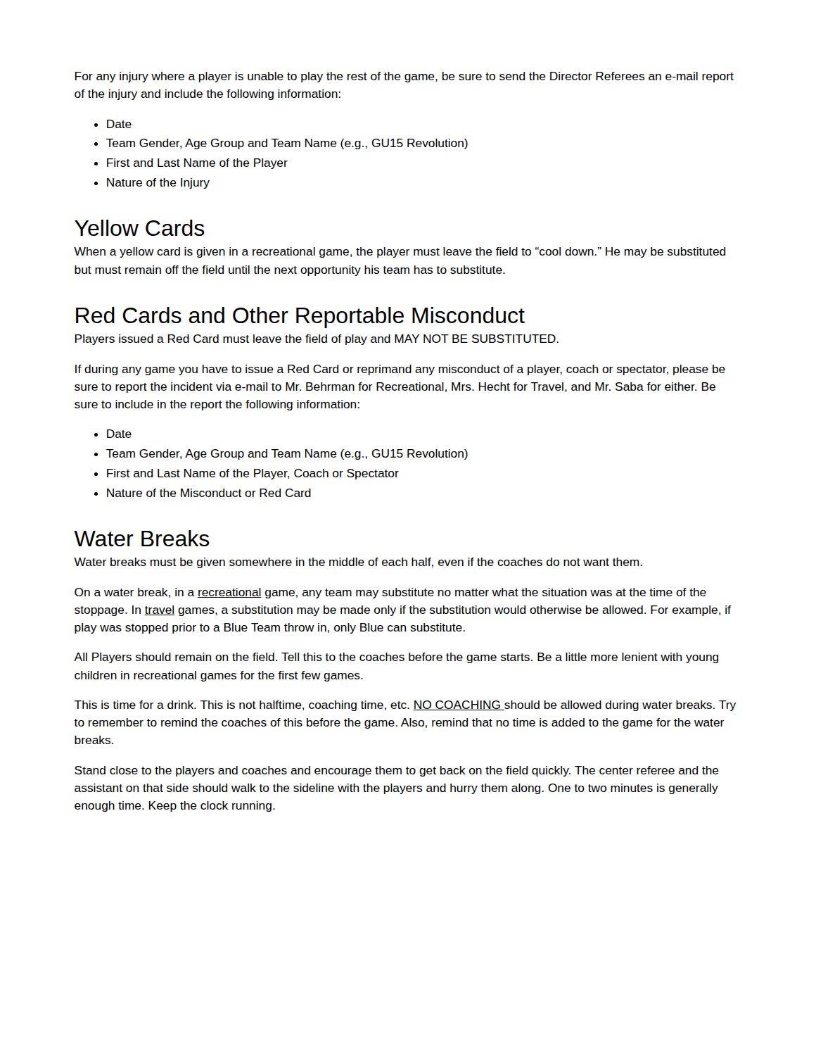For any injury where a player is unable to play the rest of the game, be sure to send the Director Referees an e-mail report of the injury and include the following information:
Date
Team Gender, Age Group and Team Name (e.g., GU15 Revolution)
First and Last Name of the Player
Nature of the Injury
Yellow Cards
When a yellow card is given in a recreational game, the player must leave the field to “cool down.” He may be substituted but must remain off the field until the next opportunity his team has to substitute.
Red Cards and Other Reportable Misconduct
Players issued a Red Card must leave the field of play and MAY NOT BE SUBSTITUTED.
If during any game you have to issue a Red Card or reprimand any misconduct of a player, coach or spectator, please be sure to report the incident via e-mail to Mr. Behrman for Recreational, Mrs. Hecht for Travel, and Mr. Saba for either. Be sure to include in the report the following information:
Date
Team Gender, Age Group and Team Name (e.g., GU15 Revolution)
First and Last Name of the Player, Coach or Spectator
Nature of the Misconduct or Red Card
Water Breaks
Water breaks must be given somewhere in the middle of each half, even if the coaches do not want them.
On a water break, in a recreational game, any team may substitute no matter what the situation was at the time of the stoppage. In travel games, a substitution may be made only if the substitution would otherwise be allowed. For example, if play was stopped prior to a Blue Team throw in, only Blue can substitute.
All Players should remain on the field. Tell this to the coaches before the game starts. Be a little more lenient with young children in recreational games for the first few games.
This is time for a drink. This is not halftime, coaching time, etc. NO COACHING should be allowed during water breaks. Try to remember to remind the coaches of this before the game. Also, remind that no time is added to the game for the water breaks.
Stand close to the players and coaches and encourage them to get back on the field quickly. The center referee and the assistant on that side should walk to the sideline with the players and hurry them along. One to two minutes is generally enough time. Keep the clock running.